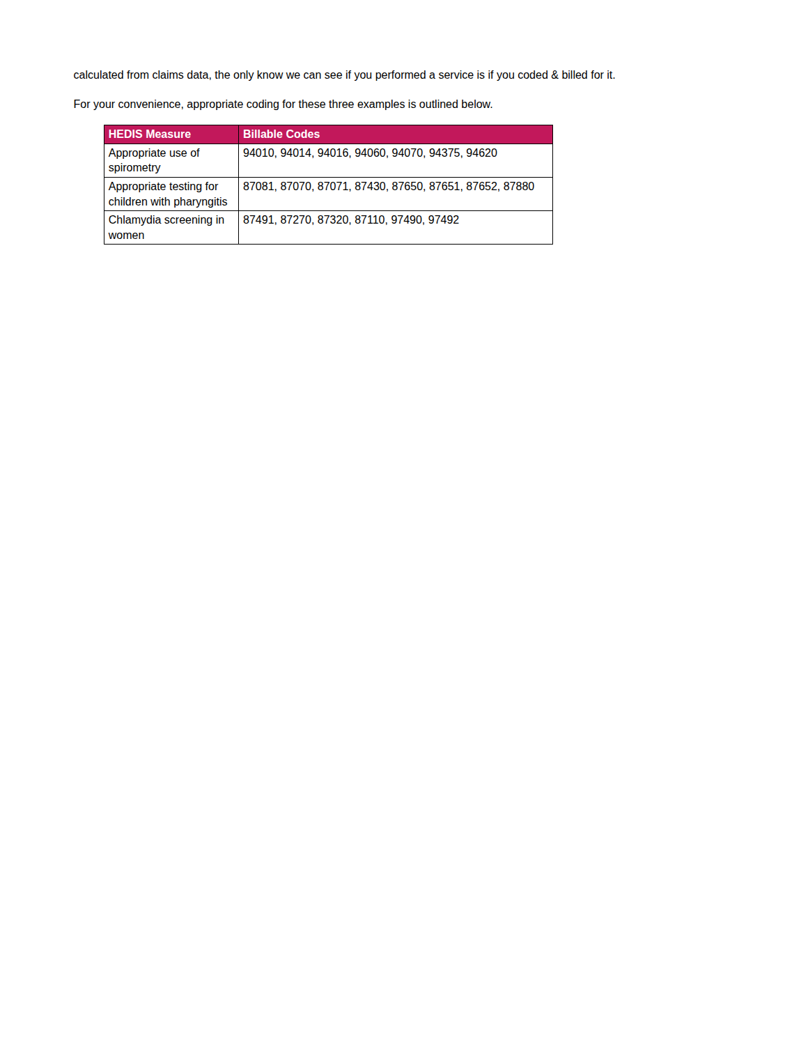calculated from claims data, the only know we can see if you performed a service is if you coded & billed for it.
For your convenience, appropriate coding for these three examples is outlined below.
| HEDIS Measure | Billable Codes |
| --- | --- |
| Appropriate use of spirometry | 94010, 94014, 94016, 94060, 94070, 94375, 94620 |
| Appropriate testing for children with pharyngitis | 87081, 87070, 87071, 87430, 87650, 87651, 87652, 87880 |
| Chlamydia screening in women | 87491, 87270, 87320, 87110, 97490, 97492 |